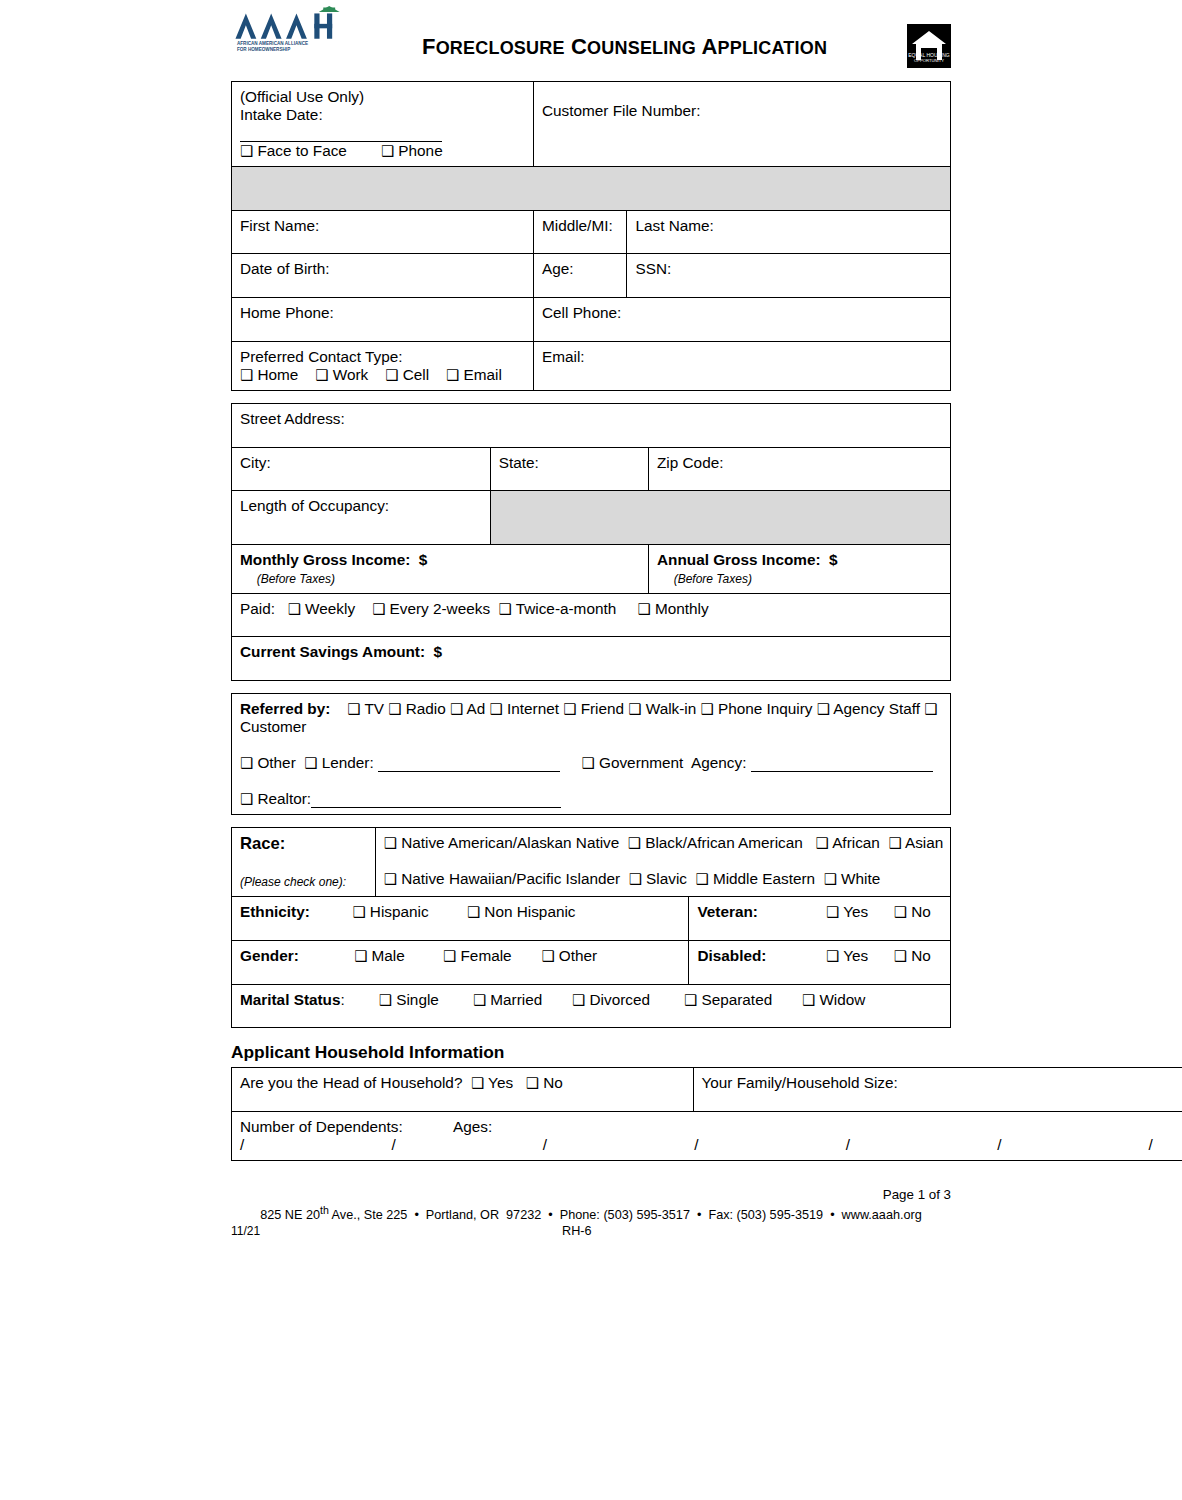AFRICAN AMERICAN ALLIANCE FOR HOMEOWNERSHIP
FORECLOSURE COUNSELING APPLICATION
EQUAL HOUSING OPPORTUNITY
| (Official Use Only) Intake Date: ❑ Face to Face ❑ Phone | Customer File Number: |
| First Name: | Middle/MI: | Last Name: |
| Date of Birth: | Age: | SSN: |
| Home Phone: | Cell Phone: |
| Preferred Contact Type: ❑ Home ❑ Work ❑ Cell ❑ Email | Email: |
| Street Address: |
| City: | State: | Zip Code: |
| Length of Occupancy: | |
| Monthly Gross Income: $ (Before Taxes) | Annual Gross Income: $ (Before Taxes) |
| Paid: ❑ Weekly ❑ Every 2-weeks ❑ Twice-a-month ❑ Monthly |
| Current Savings Amount: $ |
| Referred by: ❑ TV ❑ Radio ❑ Ad ❑ Internet ❑ Friend ❑ Walk-in ❑ Phone Inquiry ❑ Agency Staff ❑ Customer ❑ Other ❑ Lender: ❑ Government Agency: ❑ Realtor: |
| Race: (Please check one): | ❑ Native American/Alaskan Native ❑ Black/African American ❑ African ❑ Asian ❑ Native Hawaiian/Pacific Islander ❑ Slavic ❑ Middle Eastern ❑ White |
| Ethnicity: ❑ Hispanic ❑ Non Hispanic | Veteran: ❑ Yes ❑ No |
| Gender: ❑ Male ❑ Female ❑ Other | Disabled: ❑ Yes ❑ No |
| Marital Status : ❑ Single ❑ Married ❑ Divorced ❑ Separated ❑ Widow |
Applicant Household Information
| Are you the Head of Household? ❑ Yes ❑ No | Your Family/Household Size: |
| Number of Dependents: Ages: / / / / / / / |
Page 1 of 3
825 NE 20th Ave., Ste 225 • Portland, OR 97232 • Phone: (503) 595-3517 • Fax: (503) 595-3519 • www.aaah.org
11/21
RH-6